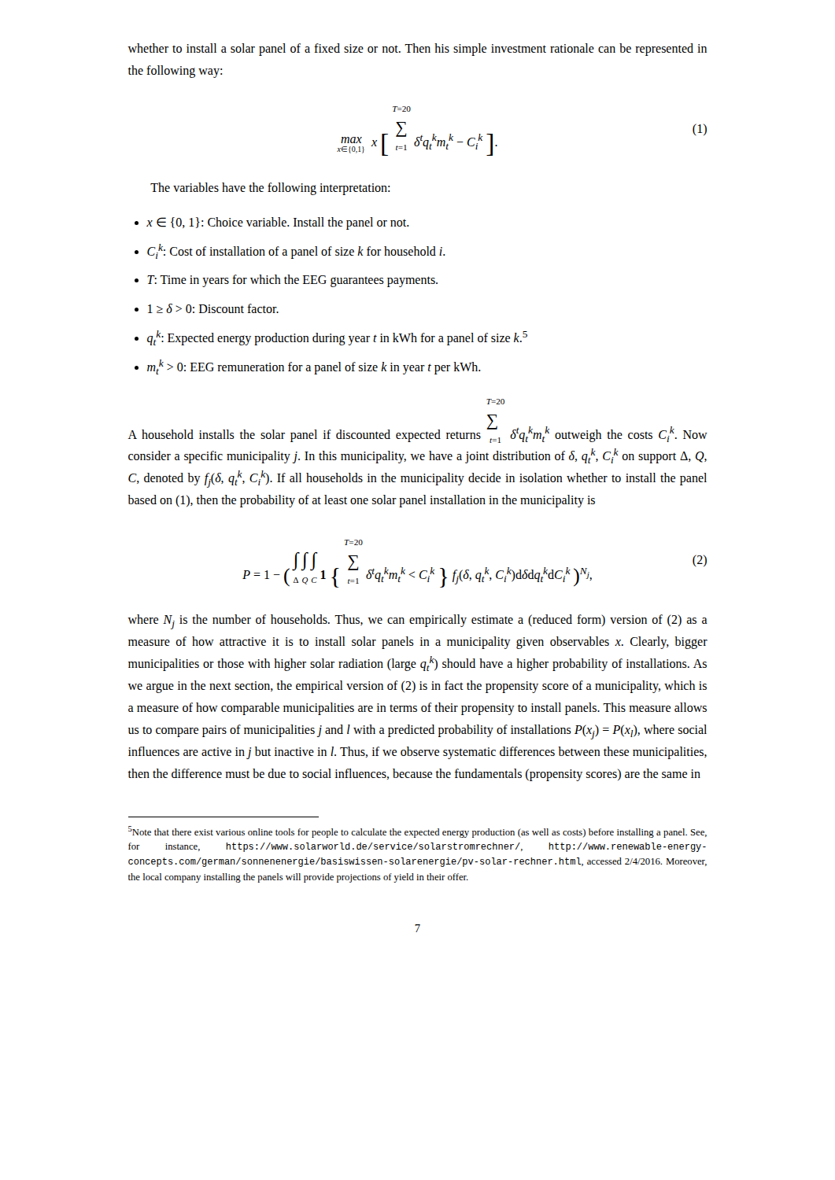whether to install a solar panel of a fixed size or not. Then his simple investment rationale can be represented in the following way:
max x∈{0,1} x [ T=20∑t=1 δtqtkmtk − Cik ]. (1)
The variables have the following interpretation:
x ∈ {0, 1}: Choice variable. Install the panel or not.
Cik: Cost of installation of a panel of size k for household i.
T: Time in years for which the EEG guarantees payments.
1 ≥ δ > 0: Discount factor.
qtk: Expected energy production during year t in kWh for a panel of size k.5
mtk > 0: EEG remuneration for a panel of size k in year t per kWh.
A household installs the solar panel if discounted expected returns T=20∑t=1 δtqtkmtk outweigh the costs Cik. Now consider a specific municipality j. In this municipality, we have a joint distribution of δ, qtk, Cik on support Δ, Q, C, denoted by fj(δ, qtk, Cik). If all households in the municipality decide in isolation whether to install the panel based on (1), then the probability of at least one solar panel installation in the municipality is
P = 1 − ( ∫Δ ∫Q ∫C 1 { T=20∑t=1 δtqtkmtk < Cik } fj(δ, qtk, Cik)dδdqtkdCik )Nj, (2)
where Nj is the number of households. Thus, we can empirically estimate a (reduced form) version of (2) as a measure of how attractive it is to install solar panels in a municipality given observables x. Clearly, bigger municipalities or those with higher solar radiation (large qtk) should have a higher probability of installations. As we argue in the next section, the empirical version of (2) is in fact the propensity score of a municipality, which is a measure of how comparable municipalities are in terms of their propensity to install panels. This measure allows us to compare pairs of municipalities j and l with a predicted probability of installations P(xj) = P(xl), where social influences are active in j but inactive in l. Thus, if we observe systematic differences between these municipalities, then the difference must be due to social influences, because the fundamentals (propensity scores) are the same in
5Note that there exist various online tools for people to calculate the expected energy production (as well as costs) before installing a panel. See, for instance, https://www.solarworld.de/service/solarstromrechner/, http://www.renewable-energy-concepts.com/german/sonnenenergie/basiswissen-solarenergie/pv-solar-rechner.html, accessed 2/4/2016. Moreover, the local company installing the panels will provide projections of yield in their offer.
7